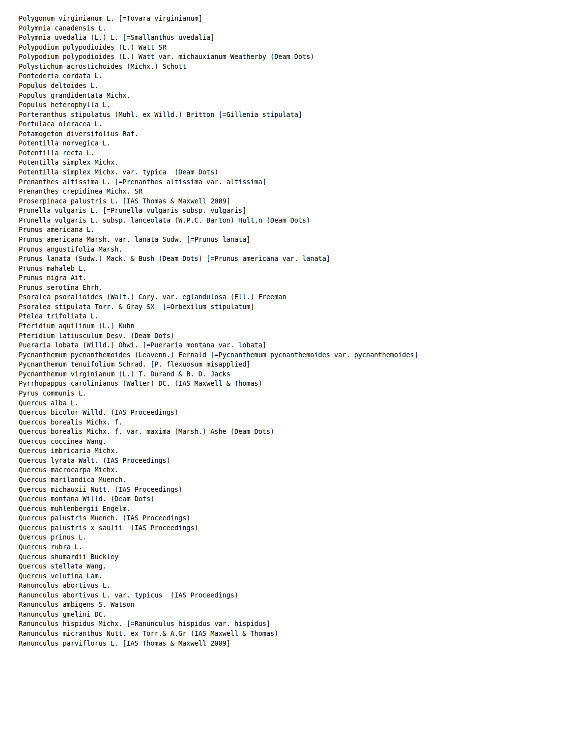Polygonum virginianum L. [=Tovara virginianum]
Polymnia canadensis L.
Polymnia uvedalia (L.) L. [=Smallanthus uvedalia]
Polypodium polypodioides (L.) Watt SR
Polypodium polypodioides (L.) Watt var. michauxianum Weatherby (Deam Dots)
Polystichum acrostichoides (Michx.) Schott
Pontederia cordata L.
Populus deltoides L.
Populus grandidentata Michx.
Populus heterophylla L.
Porteranthus stipulatus (Muhl. ex Willd.) Britton [=Gillenia stipulata]
Portulaca oleracea L.
Potamogeton diversifolius Raf.
Potentilla norvegica L.
Potentilla recta L.
Potentilla simplex Michx.
Potentilla simplex Michx. var. typica  (Deam Dots)
Prenanthes altissima L. [=Prenanthes altissima var. altissima]
Prenanthes crepidinea Michx. SR
Proserpinaca palustris L. [IAS Thomas & Maxwell 2009]
Prunella vulgaris L. [=Prunella vulgaris subsp. vulgaris]
Prunella vulgaris L. subsp. lanceolata (W.P.C. Barton) Hult‚n (Deam Dots)
Prunus americana L.
Prunus americana Marsh. var. lanata Sudw. [=Prunus lanata]
Prunus angustifolia Marsh.
Prunus lanata (Sudw.) Mack. & Bush (Deam Dots) [=Prunus americana var. lanata]
Prunus mahaleb L.
Prunus nigra Ait.
Prunus serotina Ehrh.
Psoralea psoralioides (Walt.) Cory. var. eglandulosa (Ell.) Freeman
Psoralea stipulata Torr. & Gray SX  [=Orbexilum stipulatum]
Ptelea trifoliata L.
Pteridium aquilinum (L.) Kuhn
Pteridium latiusculum Desv. (Deam Dots)
Pueraria lobata (Willd.) Ohwi. [=Pueraria montana var. lobata]
Pycnanthemum pycnanthemoides (Leavenn.) Fernald [=Pycnanthemum pycnanthemoides var. pycnanthemoides]
Pycnanthemum tenuifolium Schrad. [P. flexuosum misapplied]
Pycnanthemum virginianum (L.) T. Durand & B. D. Jacks
Pyrrhopappus carolinianus (Walter) DC. (IAS Maxwell & Thomas)
Pyrus communis L.
Quercus alba L.
Quercus bicolor Willd. (IAS Proceedings)
Quercus borealis Michx. f.
Quercus borealis Michx. f. var. maxima (Marsh.) Ashe (Deam Dots)
Quercus coccinea Wang.
Quercus imbricaria Michx.
Quercus lyrata Walt. (IAS Proceedings)
Quercus macrocarpa Michx.
Quercus marilandica Muench.
Quercus michauxii Nutt. (IAS Proceedings)
Quercus montana Willd. (Deam Dots)
Quercus muhlenbergii Engelm.
Quercus palustris Muench. (IAS Proceedings)
Quercus palustris x saulii  (IAS Proceedings)
Quercus prinus L.
Quercus rubra L.
Quercus shumardii Buckley
Quercus stellata Wang.
Quercus velutina Lam.
Ranunculus abortivus L.
Ranunculus abortivus L. var. typicus  (IAS Proceedings)
Ranunculus ambigens S. Watson
Ranunculus gmelini DC.
Ranunculus hispidus Michx. [=Ranunculus hispidus var. hispidus]
Ranunculus micranthus Nutt. ex Torr.& A.Gr (IAS Maxwell & Thomas)
Ranunculus parviflorus L. [IAS Thomas & Maxwell 2009]